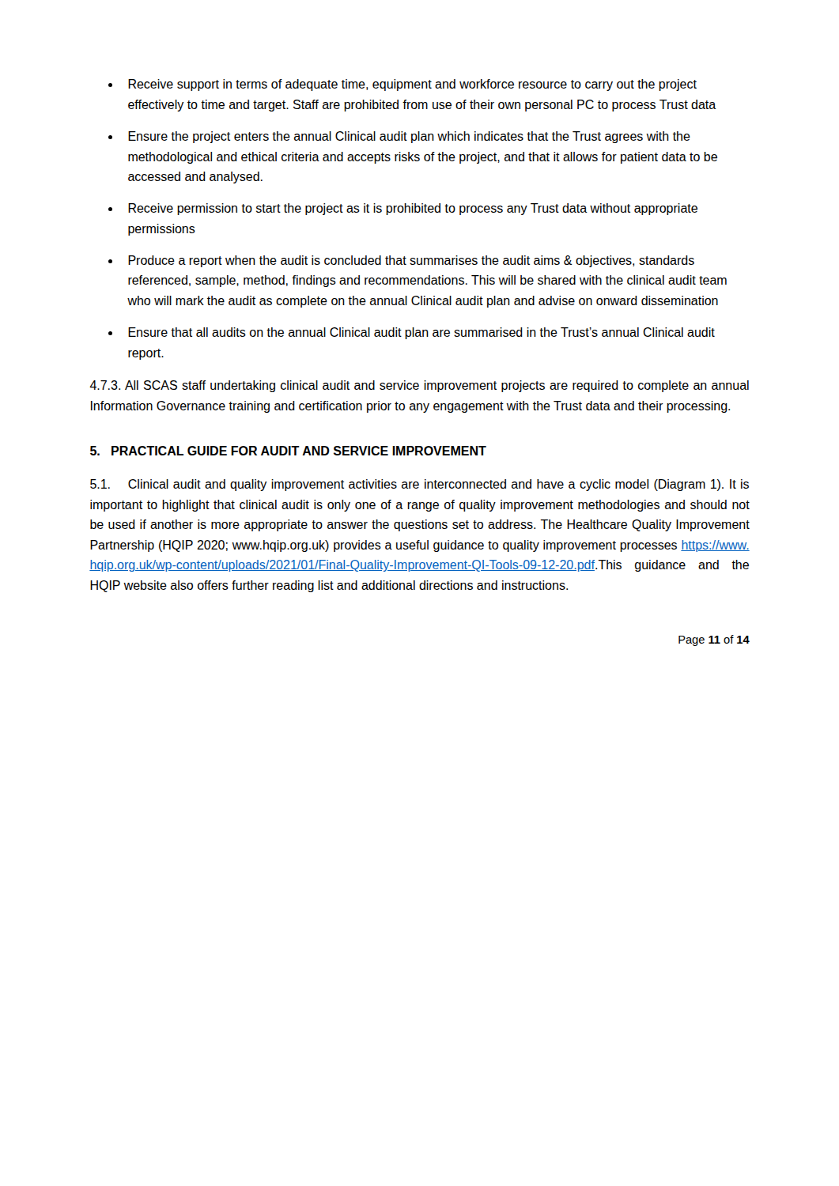Receive support in terms of adequate time, equipment and workforce resource to carry out the project effectively to time and target. Staff are prohibited from use of their own personal PC to process Trust data
Ensure the project enters the annual Clinical audit plan which indicates that the Trust agrees with the methodological and ethical criteria and accepts risks of the project, and that it allows for patient data to be accessed and analysed.
Receive permission to start the project as it is prohibited to process any Trust data without appropriate permissions
Produce a report when the audit is concluded that summarises the audit aims & objectives, standards referenced, sample, method, findings and recommendations. This will be shared with the clinical audit team who will mark the audit as complete on the annual Clinical audit plan and advise on onward dissemination
Ensure that all audits on the annual Clinical audit plan are summarised in the Trust’s annual Clinical audit report.
4.7.3. All SCAS staff undertaking clinical audit and service improvement projects are required to complete an annual Information Governance training and certification prior to any engagement with the Trust data and their processing.
5. PRACTICAL GUIDE FOR AUDIT AND SERVICE IMPROVEMENT
5.1. Clinical audit and quality improvement activities are interconnected and have a cyclic model (Diagram 1). It is important to highlight that clinical audit is only one of a range of quality improvement methodologies and should not be used if another is more appropriate to answer the questions set to address. The Healthcare Quality Improvement Partnership (HQIP 2020; www.hqip.org.uk) provides a useful guidance to quality improvement processes https://www.hqip.org.uk/wp-content/uploads/2021/01/Final-Quality-Improvement-QI-Tools-09-12-20.pdf.This guidance and the HQIP website also offers further reading list and additional directions and instructions.
Page 11 of 14